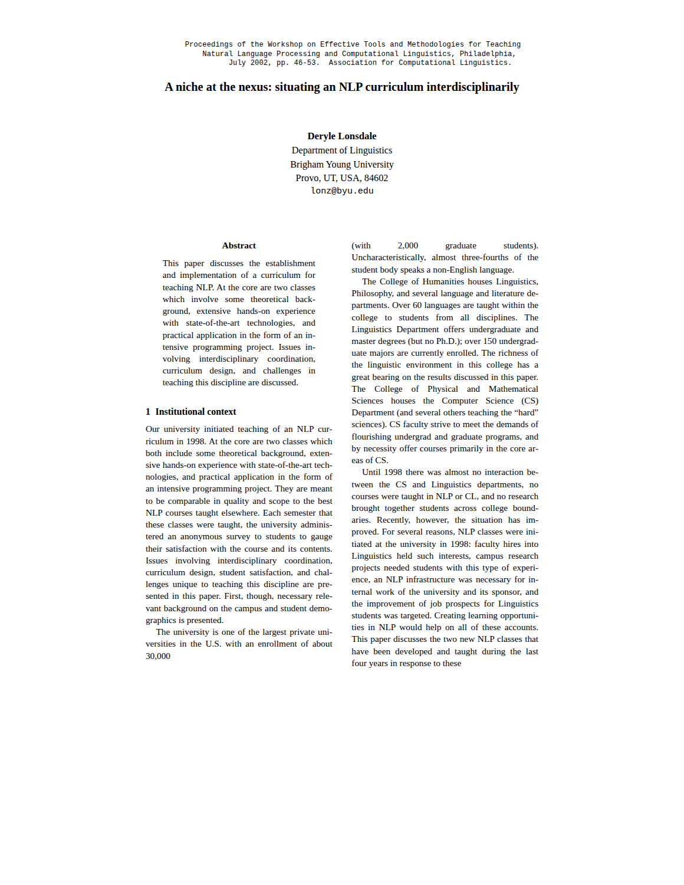Proceedings of the Workshop on Effective Tools and Methodologies for Teaching Natural Language Processing and Computational Linguistics, Philadelphia, July 2002, pp. 46-53. Association for Computational Linguistics.
A niche at the nexus: situating an NLP curriculum interdisciplinarily
Deryle Lonsdale
Department of Linguistics
Brigham Young University
Provo, UT, USA, 84602
lonz@byu.edu
Abstract
This paper discusses the establishment and implementation of a curriculum for teaching NLP. At the core are two classes which involve some theoretical background, extensive hands-on experience with state-of-the-art technologies, and practical application in the form of an intensive programming project. Issues involving interdisciplinary coordination, curriculum design, and challenges in teaching this discipline are discussed.
1 Institutional context
Our university initiated teaching of an NLP curriculum in 1998. At the core are two classes which both include some theoretical background, extensive hands-on experience with state-of-the-art technologies, and practical application in the form of an intensive programming project. They are meant to be comparable in quality and scope to the best NLP courses taught elsewhere. Each semester that these classes were taught, the university administered an anonymous survey to students to gauge their satisfaction with the course and its contents. Issues involving interdisciplinary coordination, curriculum design, student satisfaction, and challenges unique to teaching this discipline are presented in this paper. First, though, necessary relevant background on the campus and student demographics is presented.
The university is one of the largest private universities in the U.S. with an enrollment of about 30,000
(with 2,000 graduate students). Uncharacteristically, almost three-fourths of the student body speaks a non-English language.
The College of Humanities houses Linguistics, Philosophy, and several language and literature departments. Over 60 languages are taught within the college to students from all disciplines. The Linguistics Department offers undergraduate and master degrees (but no Ph.D.); over 150 undergraduate majors are currently enrolled. The richness of the linguistic environment in this college has a great bearing on the results discussed in this paper. The College of Physical and Mathematical Sciences houses the Computer Science (CS) Department (and several others teaching the “hard” sciences). CS faculty strive to meet the demands of flourishing undergrad and graduate programs, and by necessity offer courses primarily in the core areas of CS.
Until 1998 there was almost no interaction between the CS and Linguistics departments, no courses were taught in NLP or CL, and no research brought together students across college boundaries. Recently, however, the situation has improved. For several reasons, NLP classes were initiated at the university in 1998: faculty hires into Linguistics held such interests, campus research projects needed students with this type of experience, an NLP infrastructure was necessary for internal work of the university and its sponsor, and the improvement of job prospects for Linguistics students was targeted. Creating learning opportunities in NLP would help on all of these accounts. This paper discusses the two new NLP classes that have been developed and taught during the last four years in response to these